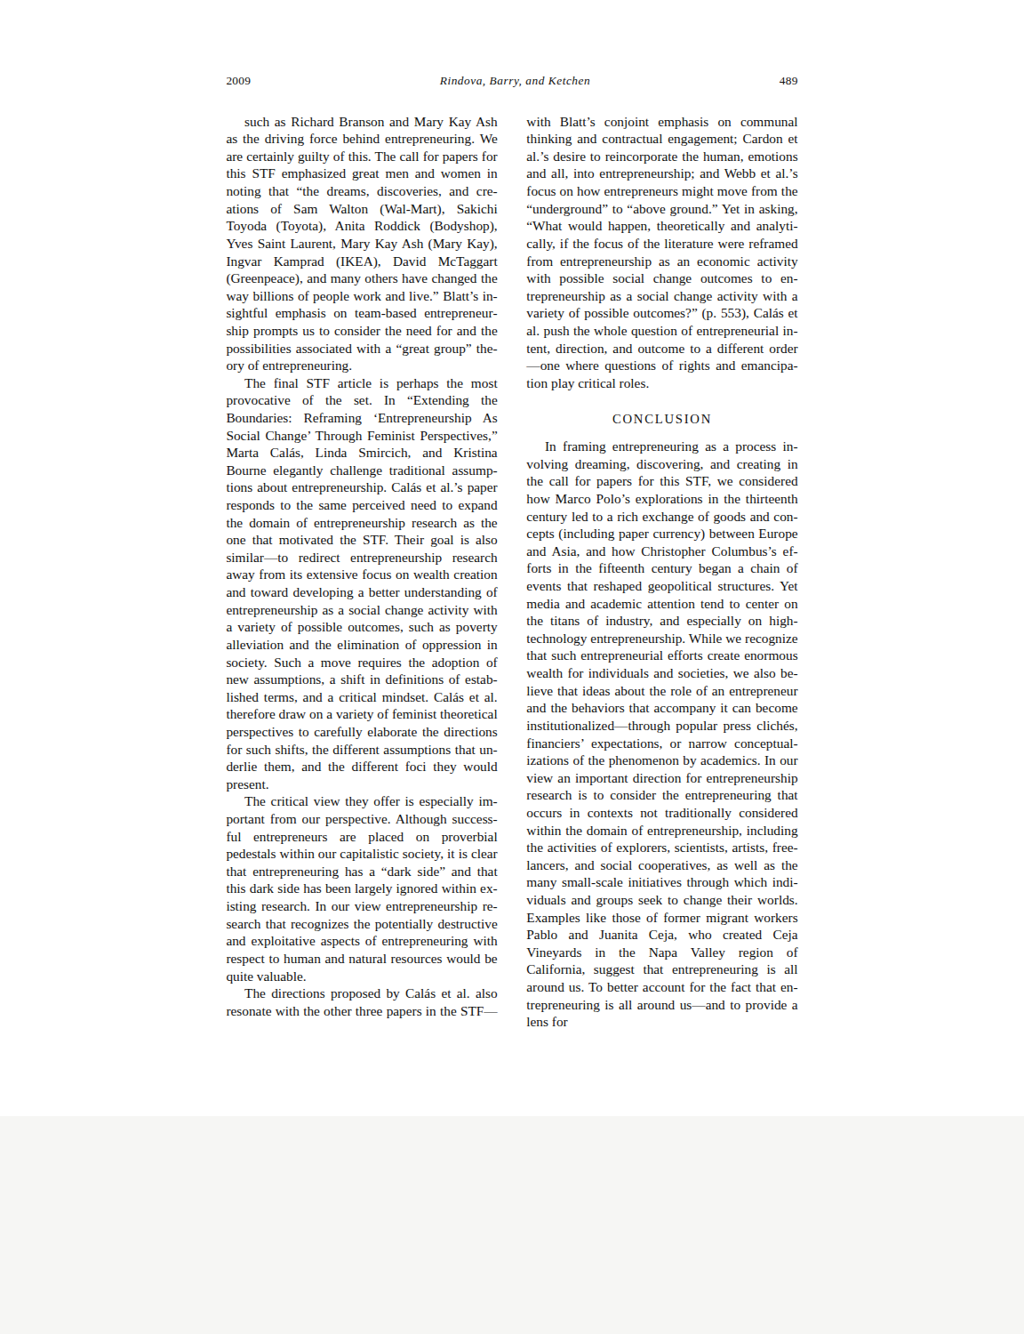2009 Rindova, Barry, and Ketchen 489
such as Richard Branson and Mary Kay Ash as the driving force behind entrepreneuring. We are certainly guilty of this. The call for papers for this STF emphasized great men and women in noting that “the dreams, discoveries, and creations of Sam Walton (Wal-Mart), Sakichi Toyoda (Toyota), Anita Roddick (Bodyshop), Yves Saint Laurent, Mary Kay Ash (Mary Kay), Ingvar Kamprad (IKEA), David McTaggart (Greenpeace), and many others have changed the way billions of people work and live.” Blatt’s insightful emphasis on team-based entrepreneurship prompts us to consider the need for and the possibilities associated with a “great group” theory of entrepreneuring.
The final STF article is perhaps the most provocative of the set. In “Extending the Boundaries: Reframing ‘Entrepreneurship As Social Change’ Through Feminist Perspectives,” Marta Calás, Linda Smircich, and Kristina Bourne elegantly challenge traditional assumptions about entrepreneurship. Calás et al.’s paper responds to the same perceived need to expand the domain of entrepreneurship research as the one that motivated the STF. Their goal is also similar—to redirect entrepreneurship research away from its extensive focus on wealth creation and toward developing a better understanding of entrepreneurship as a social change activity with a variety of possible outcomes, such as poverty alleviation and the elimination of oppression in society. Such a move requires the adoption of new assumptions, a shift in definitions of established terms, and a critical mindset. Calás et al. therefore draw on a variety of feminist theoretical perspectives to carefully elaborate the directions for such shifts, the different assumptions that underlie them, and the different foci they would present.
The critical view they offer is especially important from our perspective. Although successful entrepreneurs are placed on proverbial pedestals within our capitalistic society, it is clear that entrepreneuring has a “dark side” and that this dark side has been largely ignored within existing research. In our view entrepreneurship research that recognizes the potentially destructive and exploitative aspects of entrepreneuring with respect to human and natural resources would be quite valuable.
The directions proposed by Calás et al. also resonate with the other three papers in the STF—with Blatt’s conjoint emphasis on communal thinking and contractual engagement; Cardon et al.’s desire to reincorporate the human, emotions and all, into entrepreneurship; and Webb et al.’s focus on how entrepreneurs might move from the “underground” to “above ground.” Yet in asking, “What would happen, theoretically and analytically, if the focus of the literature were reframed from entrepreneurship as an economic activity with possible social change outcomes to entrepreneurship as a social change activity with a variety of possible outcomes?” (p. 553), Calás et al. push the whole question of entrepreneurial intent, direction, and outcome to a different order—one where questions of rights and emancipation play critical roles.
Conclusion
In framing entrepreneuring as a process involving dreaming, discovering, and creating in the call for papers for this STF, we considered how Marco Polo’s explorations in the thirteenth century led to a rich exchange of goods and concepts (including paper currency) between Europe and Asia, and how Christopher Columbus’s efforts in the fifteenth century began a chain of events that reshaped geopolitical structures. Yet media and academic attention tend to center on the titans of industry, and especially on high-technology entrepreneurship. While we recognize that such entrepreneurial efforts create enormous wealth for individuals and societies, we also believe that ideas about the role of an entrepreneur and the behaviors that accompany it can become institutionalized—through popular press clichés, financiers’ expectations, or narrow conceptualizations of the phenomenon by academics. In our view an important direction for entrepreneurship research is to consider the entrepreneuring that occurs in contexts not traditionally considered within the domain of entrepreneurship, including the activities of explorers, scientists, artists, freelancers, and social cooperatives, as well as the many small-scale initiatives through which individuals and groups seek to change their worlds. Examples like those of former migrant workers Pablo and Juanita Ceja, who created Ceja Vineyards in the Napa Valley region of California, suggest that entrepreneuring is all around us. To better account for the fact that entrepreneuring is all around us—and to provide a lens for